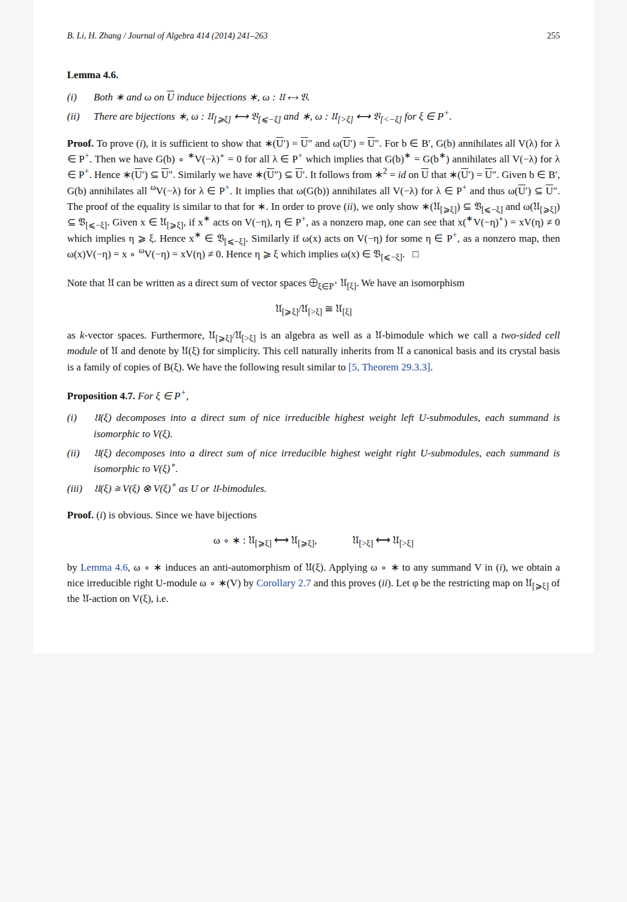B. Li, H. Zhang / Journal of Algebra 414 (2014) 241–263 255
Lemma 4.6.
(i) Both ∗ and ω on U induce bijections ∗, ω : 𝔘 ⟷ 𝔙.
(ii) There are bijections ∗, ω : 𝔘[⩾ξ] ⟷ 𝔙[⩽−ξ] and ∗, ω : 𝔘[>ξ] ⟷ 𝔙[<−ξ] for ξ ∈ P+.
Proof. To prove (i), it is sufficient to show that ∗(U′) = U″ and ω(U′) = U″. For b ∈ B′, G(b) annihilates all V(λ) for λ ∈ P+. Then we have G(b) ∘ ∗V(−λ)∘ = 0 for all λ ∈ P+ which implies that G(b)∗ = G(b∗) annihilates all V(−λ) for λ ∈ P+. Hence ∗(U′) ⊆ U″. Similarly we have ∗(U″) ⊆ U′. It follows from ∗2 = id on U that ∗(U′) = U″. Given b ∈ B′, G(b) annihilates all ωV(−λ) for λ ∈ P+. It implies that ω(G(b)) annihilates all V(−λ) for λ ∈ P+ and thus ω(U′) ⊆ U″. The proof of the equality is similar to that for ∗. In order to prove (ii), we only show ∗(𝔘[⩾ξ]) ⊆ 𝔙[⩽−ξ] and ω(𝔘[⩾ξ]) ⊆ 𝔙[⩽−ξ]. Given x ∈ 𝔘[⩾ξ], if x∗ acts on V(−η), η ∈ P+, as a nonzero map, one can see that x(∗V(−η)∘) = xV(η) ≠ 0 which implies η ⩾ ξ. Hence x∗ ∈ 𝔙[⩽−ξ]. Similarly if ω(x) acts on V(−η) for some η ∈ P+, as a nonzero map, then ω(x)V(−η) = x ∘ ωV(−η) = xV(η) ≠ 0. Hence η ⩾ ξ which implies ω(x) ∈ 𝔙[⩽−ξ]. □
Note that 𝔘 can be written as a direct sum of vector spaces ⨁ξ∈P+ 𝔘[ξ]. We have an isomorphism
𝔘[⩾ξ]/𝔘[>ξ] ≅ 𝔘[ξ]
as k-vector spaces. Furthermore, 𝔘[⩾ξ]/𝔘[>ξ] is an algebra as well as a 𝔘-bimodule which we call a two-sided cell module of 𝔘 and denote by 𝔘(ξ) for simplicity. This cell naturally inherits from 𝔘 a canonical basis and its crystal basis is a family of copies of B(ξ). We have the following result similar to [5, Theorem 29.3.3].
Proposition 4.7. For ξ ∈ P+,
(i) 𝔘(ξ) decomposes into a direct sum of nice irreducible highest weight left U-submodules, each summand is isomorphic to V(ξ).
(ii) 𝔘(ξ) decomposes into a direct sum of nice irreducible highest weight right U-submodules, each summand is isomorphic to V(ξ)∘.
(iii) 𝔘(ξ) ≅ V(ξ) ⊗ V(ξ)∘ as U or 𝔘-bimodules.
Proof. (i) is obvious. Since we have bijections
ω ∘ ∗ : 𝔘[⩾ξ] ⟷ 𝔘[⩾ξ], 𝔘[>ξ] ⟷ 𝔘[>ξ]
by Lemma 4.6, ω ∘ ∗ induces an anti-automorphism of 𝔘(ξ). Applying ω ∘ ∗ to any summand V in (i), we obtain a nice irreducible right U-module ω ∘ ∗(V) by Corollary 2.7 and this proves (ii). Let φ be the restricting map on 𝔘[⩾ξ] of the 𝔘-action on V(ξ), i.e.